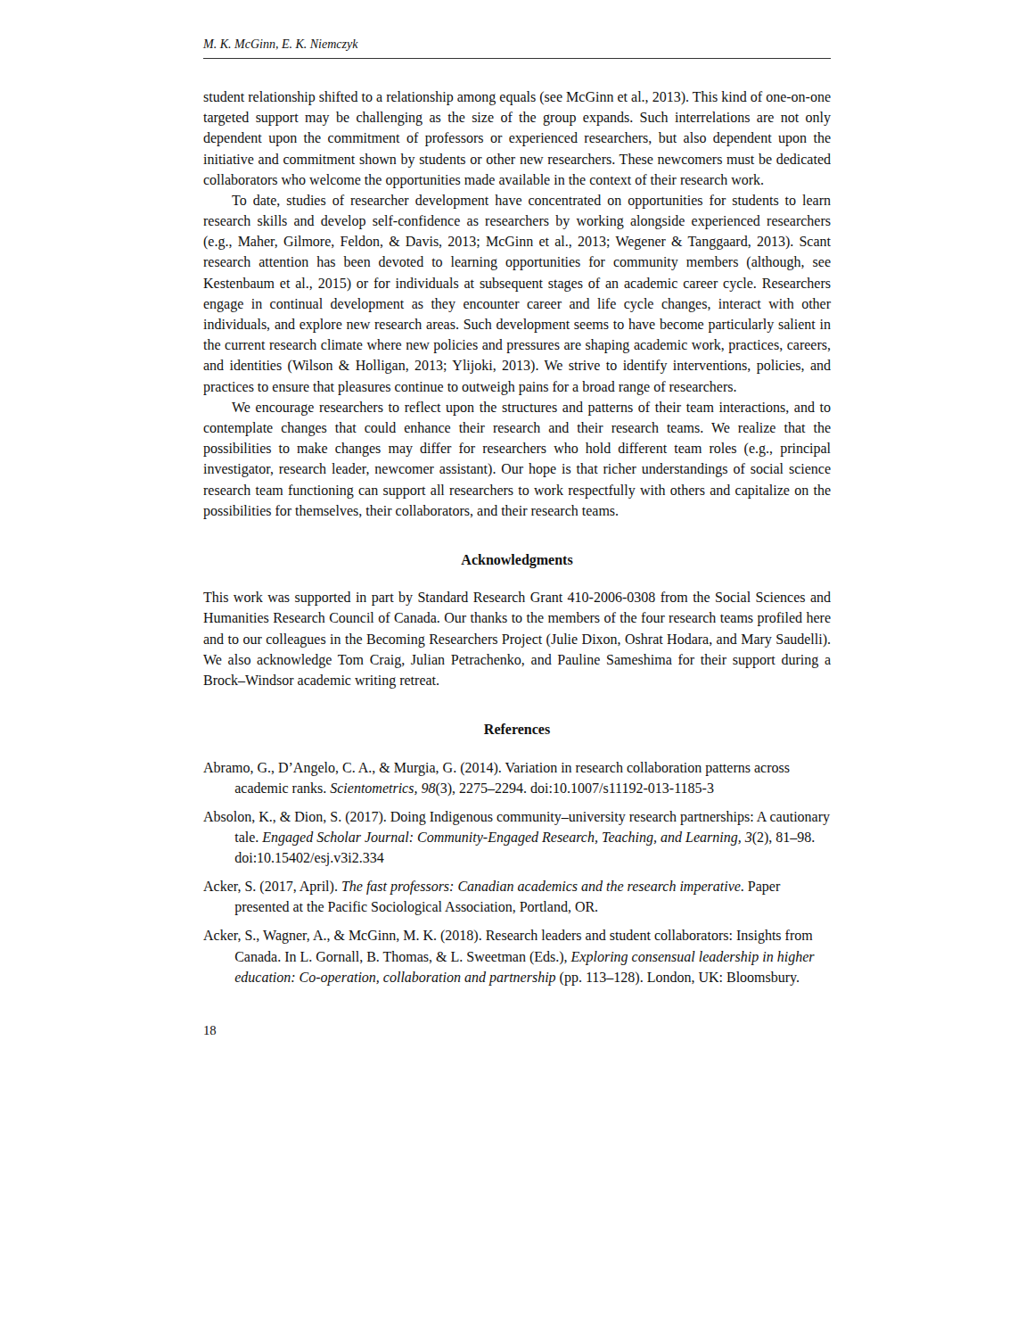M. K. McGinn, E. K. Niemczyk
student relationship shifted to a relationship among equals (see McGinn et al., 2013). This kind of one-on-one targeted support may be challenging as the size of the group expands. Such interrelations are not only dependent upon the commitment of professors or experienced researchers, but also dependent upon the initiative and commitment shown by students or other new researchers. These newcomers must be dedicated collaborators who welcome the opportunities made available in the context of their research work.
To date, studies of researcher development have concentrated on opportunities for students to learn research skills and develop self-confidence as researchers by working alongside experienced researchers (e.g., Maher, Gilmore, Feldon, & Davis, 2013; McGinn et al., 2013; Wegener & Tanggaard, 2013). Scant research attention has been devoted to learning opportunities for community members (although, see Kestenbaum et al., 2015) or for individuals at subsequent stages of an academic career cycle. Researchers engage in continual development as they encounter career and life cycle changes, interact with other individuals, and explore new research areas. Such development seems to have become particularly salient in the current research climate where new policies and pressures are shaping academic work, practices, careers, and identities (Wilson & Holligan, 2013; Ylijoki, 2013). We strive to identify interventions, policies, and practices to ensure that pleasures continue to outweigh pains for a broad range of researchers.
We encourage researchers to reflect upon the structures and patterns of their team interactions, and to contemplate changes that could enhance their research and their research teams. We realize that the possibilities to make changes may differ for researchers who hold different team roles (e.g., principal investigator, research leader, newcomer assistant). Our hope is that richer understandings of social science research team functioning can support all researchers to work respectfully with others and capitalize on the possibilities for themselves, their collaborators, and their research teams.
Acknowledgments
This work was supported in part by Standard Research Grant 410-2006-0308 from the Social Sciences and Humanities Research Council of Canada. Our thanks to the members of the four research teams profiled here and to our colleagues in the Becoming Researchers Project (Julie Dixon, Oshrat Hodara, and Mary Saudelli). We also acknowledge Tom Craig, Julian Petrachenko, and Pauline Sameshima for their support during a Brock–Windsor academic writing retreat.
References
Abramo, G., D’Angelo, C. A., & Murgia, G. (2014). Variation in research collaboration patterns across academic ranks. Scientometrics, 98(3), 2275–2294. doi:10.1007/s11192-013-1185-3
Absolon, K., & Dion, S. (2017). Doing Indigenous community–university research partnerships: A cautionary tale. Engaged Scholar Journal: Community-Engaged Research, Teaching, and Learning, 3(2), 81–98. doi:10.15402/esj.v3i2.334
Acker, S. (2017, April). The fast professors: Canadian academics and the research imperative. Paper presented at the Pacific Sociological Association, Portland, OR.
Acker, S., Wagner, A., & McGinn, M. K. (2018). Research leaders and student collaborators: Insights from Canada. In L. Gornall, B. Thomas, & L. Sweetman (Eds.), Exploring consensual leadership in higher education: Co-operation, collaboration and partnership (pp. 113–128). London, UK: Bloomsbury.
18